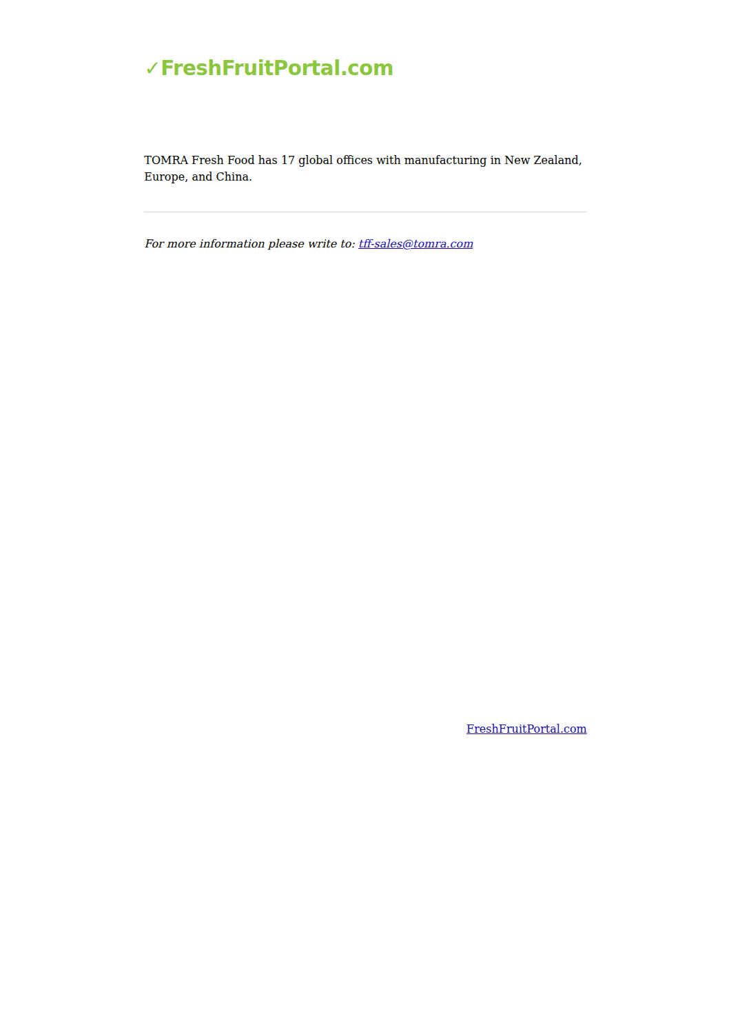✓FreshFruitPortal.com
TOMRA Fresh Food has 17 global offices with manufacturing in New Zealand, Europe, and China.
For more information please write to: tff-sales@tomra.com
FreshFruitPortal.com